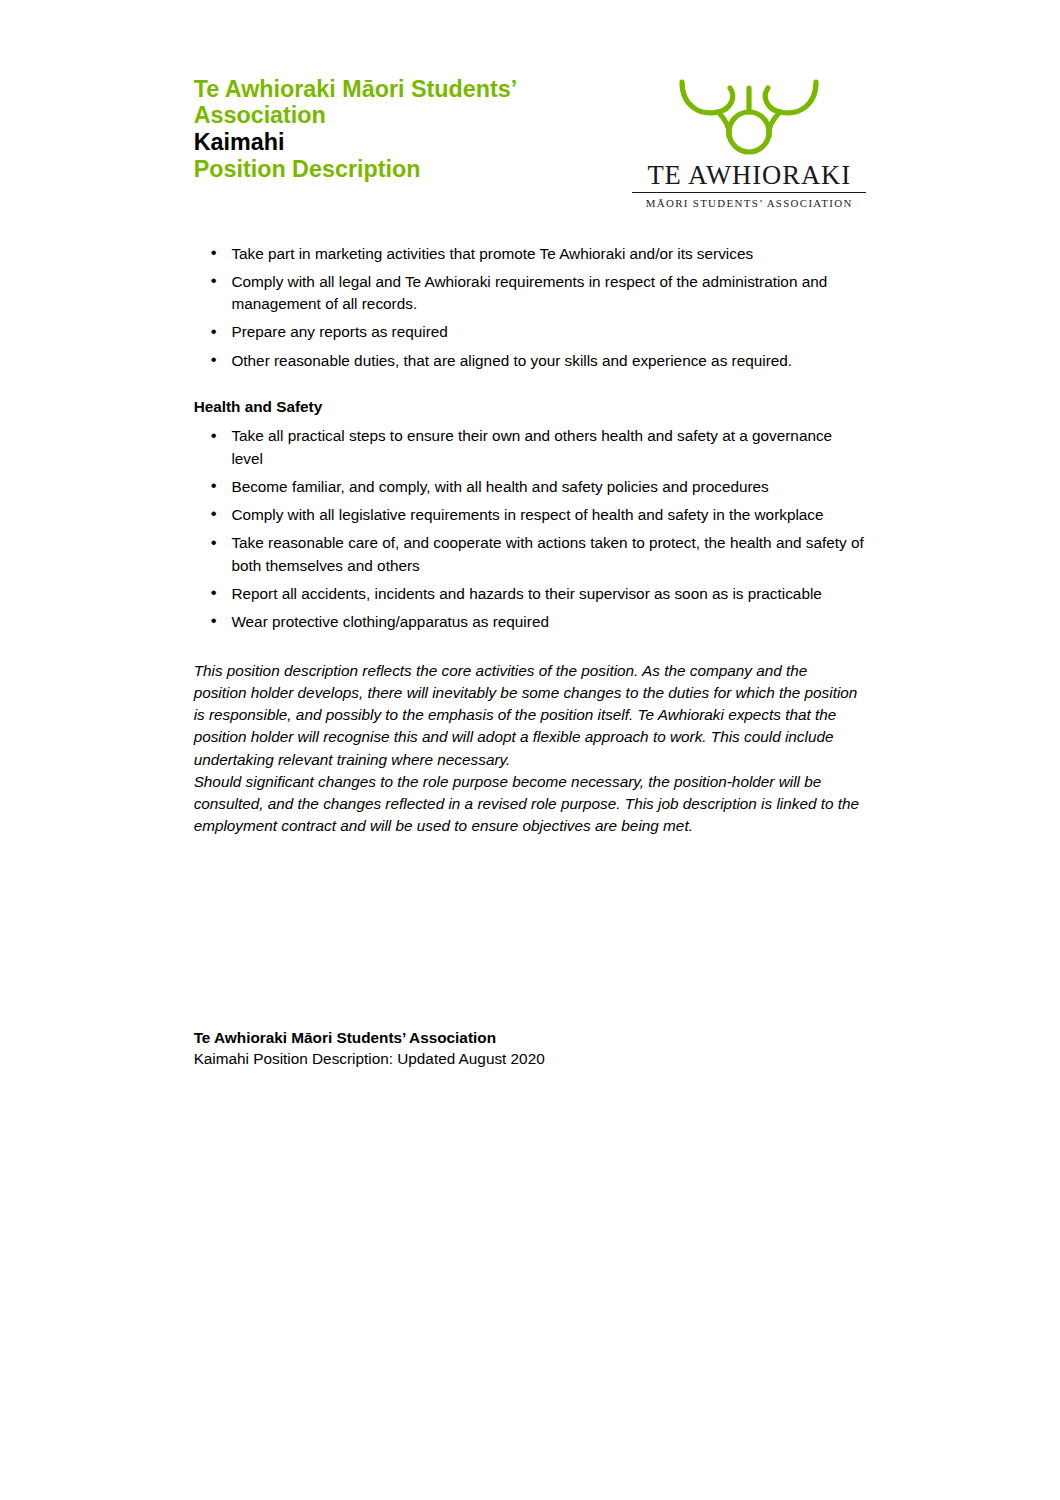Te Awhioraki Māori Students’ Association
Kaimahi
Position Description
TE AWHIORAKI
MĀORI STUDENTS’ ASSOCIATION
Take part in marketing activities that promote Te Awhioraki and/or its services
Comply with all legal and Te Awhioraki requirements in respect of the administration and management of all records.
Prepare any reports as required
Other reasonable duties, that are aligned to your skills and experience as required.
Health and Safety
Take all practical steps to ensure their own and others health and safety at a governance level
Become familiar, and comply, with all health and safety policies and procedures
Comply with all legislative requirements in respect of health and safety in the workplace
Take reasonable care of, and cooperate with actions taken to protect, the health and safety of both themselves and others
Report all accidents, incidents and hazards to their supervisor as soon as is practicable
Wear protective clothing/apparatus as required
This position description reflects the core activities of the position. As the company and the
position holder develops, there will inevitably be some changes to the duties for which the position is responsible, and possibly to the emphasis of the position itself. Te Awhioraki expects that the position holder will recognise this and will adopt a flexible approach to work. This could include undertaking relevant training where necessary.
Should significant changes to the role purpose become necessary, the position-holder will be consulted, and the changes reflected in a revised role purpose. This job description is linked to the employment contract and will be used to ensure objectives are being met.
Te Awhioraki Māori Students’ Association
Kaimahi Position Description: Updated August 2020